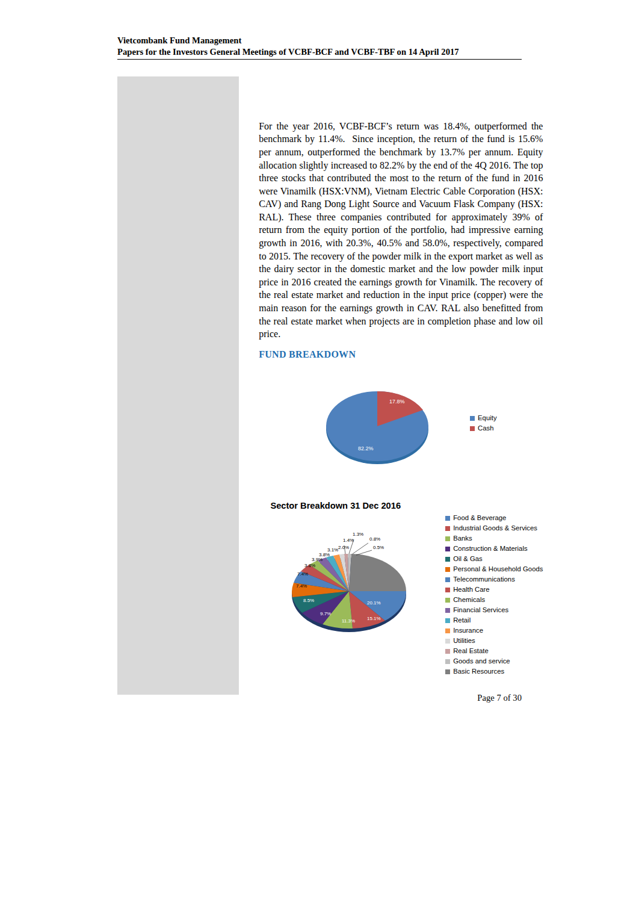Vietcombank Fund Management
Papers for the Investors General Meetings of VCBF-BCF and VCBF-TBF on 14 April 2017
For the year 2016, VCBF-BCF’s return was 18.4%, outperformed the benchmark by 11.4%. Since inception, the return of the fund is 15.6% per annum, outperformed the benchmark by 13.7% per annum. Equity allocation slightly increased to 82.2% by the end of the 4Q 2016. The top three stocks that contributed the most to the return of the fund in 2016 were Vinamilk (HSX:VNM), Vietnam Electric Cable Corporation (HSX: CAV) and Rang Dong Light Source and Vacuum Flask Company (HSX: RAL). These three companies contributed for approximately 39% of return from the equity portion of the portfolio, had impressive earning growth in 2016, with 20.3%, 40.5% and 58.0%, respectively, compared to 2015. The recovery of the powder milk in the export market as well as the dairy sector in the domestic market and the low powder milk input price in 2016 created the earnings growth for Vinamilk. The recovery of the real estate market and reduction in the input price (copper) were the main reason for the earnings growth in CAV. RAL also benefitted from the real estate market when projects are in completion phase and low oil price.
FUND BREAKDOWN
82.2% 17.8%
Equity
Cash
Sector Breakdown 31 Dec 2016
20.1% 15.1% 11.3% 9.7% 8.5% 7.4% 7.4% 3.8% 3.9% 3.8% 3.1% 2.0% 1.4% 1.3% 0.8% 0.5%
Food & Beverage
Industrial Goods & Services
Banks
Construction & Materials
Oil & Gas
Personal & Household Goods
Telecommunications
Health Care
Chemicals
Financial Services
Retail
Insurance
Utilities
Real Estate
Goods and service
Basic Resources
Page 7 of 30